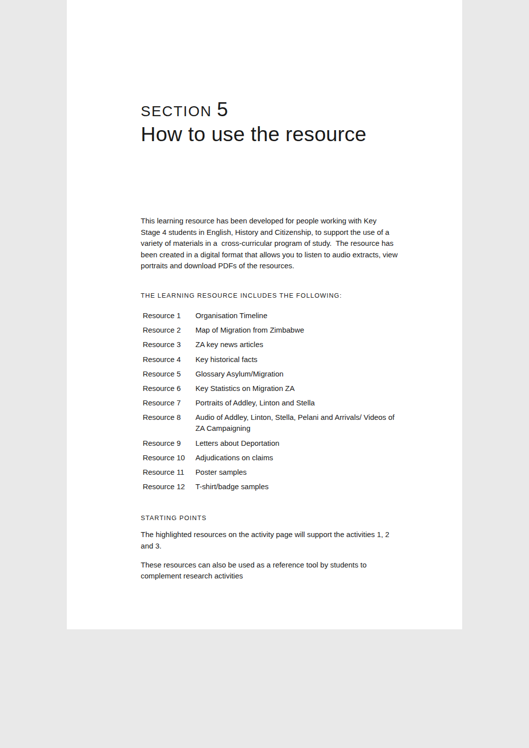SECTION 5
How to use the resource
This learning resource has been developed for people working with Key Stage 4 students in English, History and Citizenship, to support the use of a variety of materials in a cross-curricular program of study. The resource has been created in a digital format that allows you to listen to audio extracts, view portraits and download PDFs of the resources.
The learning resource includes the following:
| Resource 1 | Organisation Timeline |
| Resource 2 | Map of Migration from Zimbabwe |
| Resource 3 | ZA key news articles |
| Resource 4 | Key historical facts |
| Resource 5 | Glossary Asylum/Migration |
| Resource 6 | Key Statistics on Migration ZA |
| Resource 7 | Portraits of Addley, Linton and Stella |
| Resource 8 | Audio of Addley, Linton, Stella, Pelani and Arrivals/ Videos of ZA Campaigning |
| Resource 9 | Letters about Deportation |
| Resource 10 | Adjudications on claims |
| Resource 11 | Poster samples |
| Resource 12 | T-shirt/badge samples |
Starting points
The highlighted resources on the activity page will support the activities 1, 2 and 3.
These resources can also be used as a reference tool by students to complement research activities